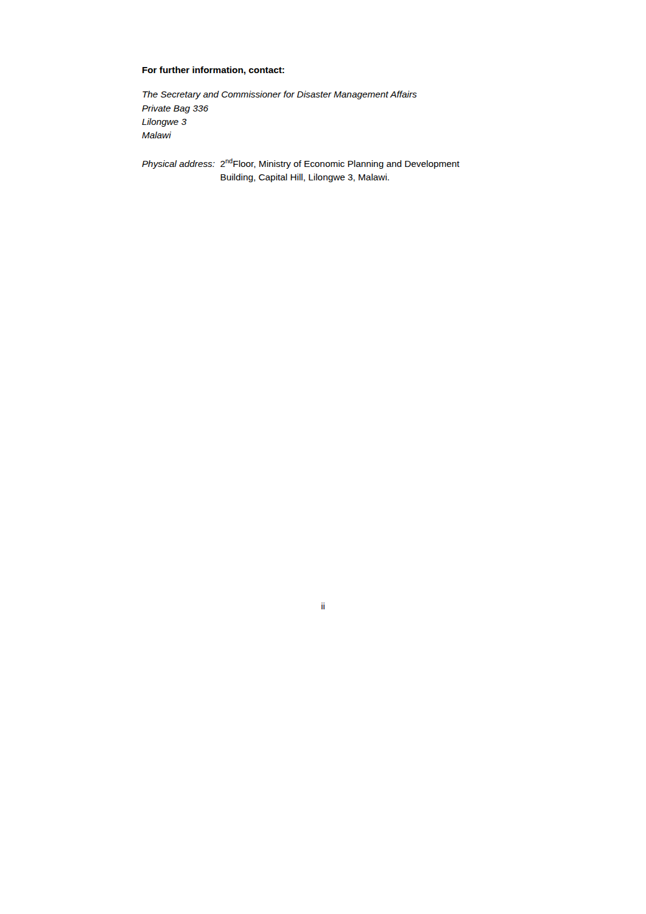For further information, contact:
The Secretary and Commissioner for Disaster Management Affairs
Private Bag 336
Lilongwe 3
Malawi
Physical address: 2ndFloor, Ministry of Economic Planning and Development Building, Capital Hill, Lilongwe 3, Malawi.
ii